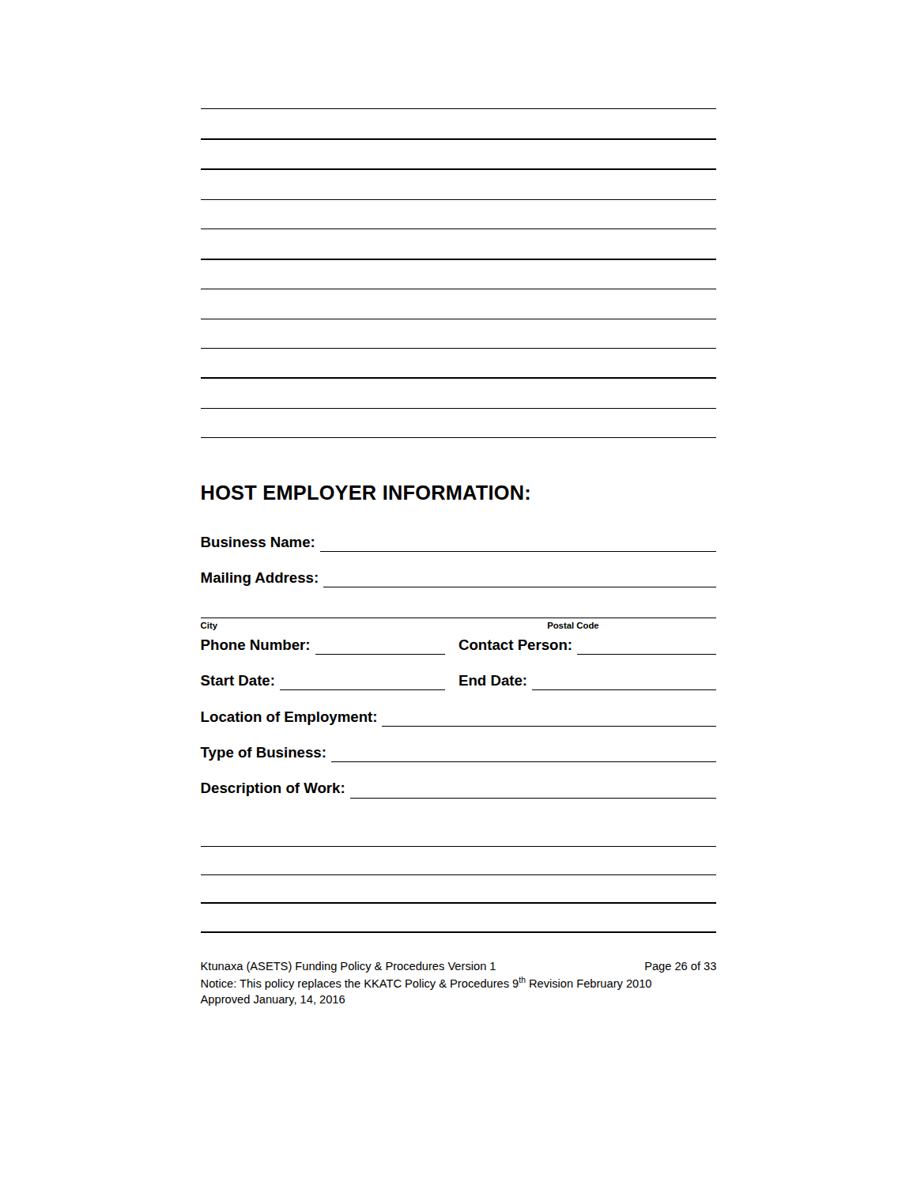HOST EMPLOYER INFORMATION:
Business Name:
Mailing Address:
City Postal Code
Phone Number:
Contact Person:
Start Date:
End Date:
Location of Employment:
Type of Business:
Description of Work:
Ktunaxa (ASETS) Funding Policy & Procedures Version 1 Page 26 of 33
Notice: This policy replaces the KKATC Policy & Procedures 9th Revision February 2010
Approved January, 14, 2016